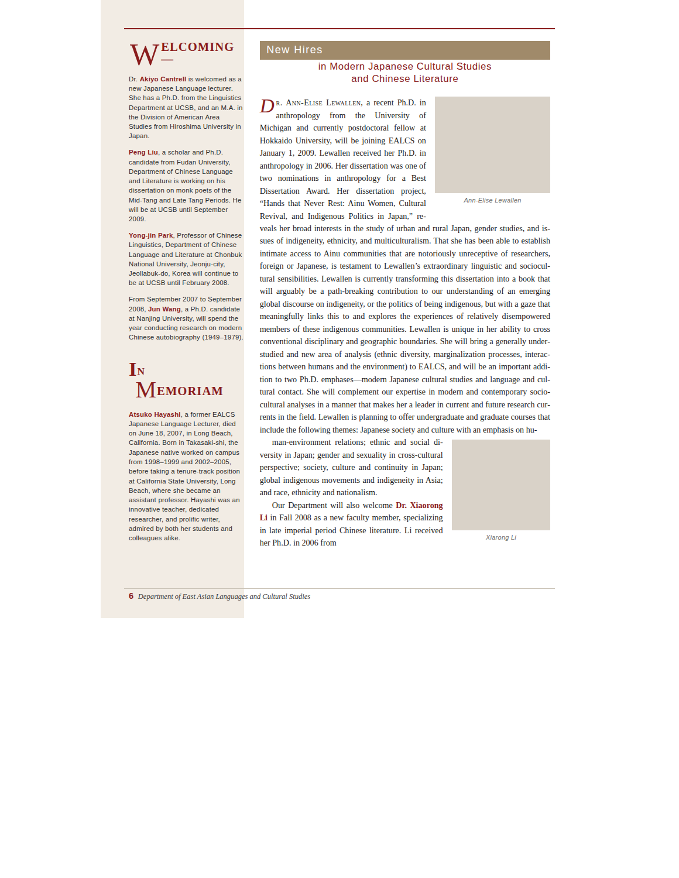WELCOMING—
Dr. Akiyo Cantrell is welcomed as a new Japanese Language lecturer. She has a Ph.D. from the Linguistics Department at UCSB, and an M.A. in the Division of American Area Studies from Hiroshima University in Japan.
Peng Liu, a scholar and Ph.D. candidate from Fudan University, Department of Chinese Language and Literature is working on his dissertation on monk poets of the Mid-Tang and Late Tang Periods. He will be at UCSB until September 2009.
Yong-jin Park, Professor of Chinese Linguistics, Department of Chinese Language and Literature at Chonbuk National University, Jeonju-city, Jeollabuk-do, Korea will continue to be at UCSB until February 2008.
From September 2007 to September 2008, Jun Wang, a Ph.D. candidate at Nanjing University, will spend the year conducting research on modern Chinese autobiography (1949–1979).
IN MEMORIAM
Atsuko Hayashi, a former EALCS Japanese Language Lecturer, died on June 18, 2007, in Long Beach, California. Born in Takasaki-shi, the Japanese native worked on campus from 1998–1999 and 2002–2005, before taking a tenure-track position at California State University, Long Beach, where she became an assistant professor. Hayashi was an innovative teacher, dedicated researcher, and prolific writer, admired by both her students and colleagues alike.
New Hires
in Modern Japanese Cultural Studies
and Chinese Literature
Ann-Elise Lewallen
Dr. Ann-Elise Lewallen, a recent Ph.D. in anthropology from the University of Michigan and currently postdoctoral fellow at Hokkaido University, will be joining EALCS on January 1, 2009. Lewallen received her Ph.D. in anthropology in 2006. Her dissertation was one of two nominations in anthropology for a Best Dissertation Award. Her dissertation project, “Hands that Never Rest: Ainu Women, Cultural Revival, and Indigenous Politics in Japan,” reveals her broad interests in the study of urban and rural Japan, gender studies, and issues of indigeneity, ethnicity, and multiculturalism. That she has been able to establish intimate access to Ainu communities that are notoriously unreceptive of researchers, foreign or Japanese, is testament to Lewallen’s extraordinary linguistic and sociocultural sensibilities. Lewallen is currently transforming this dissertation into a book that will arguably be a path-breaking contribution to our understanding of an emerging global discourse on indigeneity, or the politics of being indigenous, but with a gaze that meaningfully links this to and explores the experiences of relatively disempowered members of these indigenous communities. Lewallen is unique in her ability to cross conventional disciplinary and geographic boundaries. She will bring a generally understudied and new area of analysis (ethnic diversity, marginalization processes, interactions between humans and the environment) to EALCS, and will be an important addition to two Ph.D. emphases—modern Japanese cultural studies and language and cultural contact. She will complement our expertise in modern and contemporary sociocultural analyses in a manner that makes her a leader in current and future research currents in the field. Lewallen is planning to offer undergraduate and graduate courses that include the following themes: Japanese society and culture with an emphasis on hu-
Xiarong Li
man-environment relations; ethnic and social diversity in Japan; gender and sexuality in cross-cultural perspective; society, culture and continuity in Japan; global indigenous movements and indigeneity in Asia; and race, ethnicity and nationalism.
Our Department will also welcome Dr. Xiaorong Li in Fall 2008 as a new faculty member, specializing in late imperial period Chinese literature. Li received her Ph.D. in 2006 from
6 Department of East Asian Languages and Cultural Studies